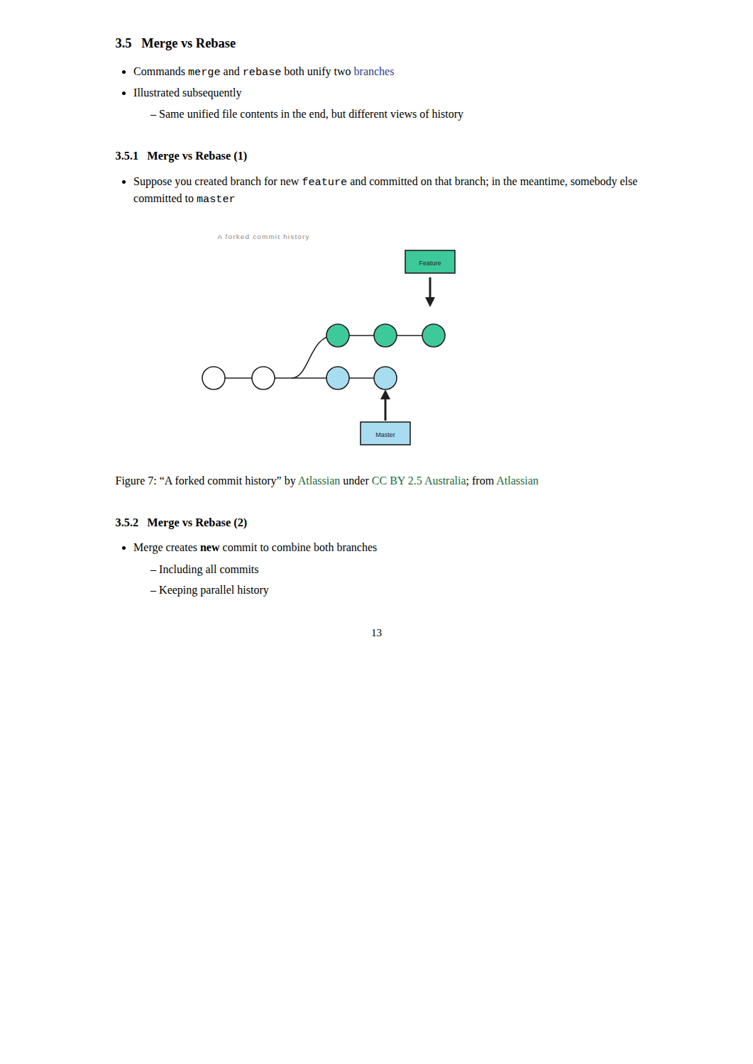3.5 Merge vs Rebase
Commands merge and rebase both unify two branches
Illustrated subsequently
Same unified file contents in the end, but different views of history
3.5.1 Merge vs Rebase (1)
Suppose you created branch for new feature and committed on that branch; in the meantime, somebody else committed to master
A forked commit history
Feature Master
Figure 7: “A forked commit history” by Atlassian under CC BY 2.5 Australia; from Atlassian
3.5.2 Merge vs Rebase (2)
Merge creates new commit to combine both branches
Including all commits
Keeping parallel history
13